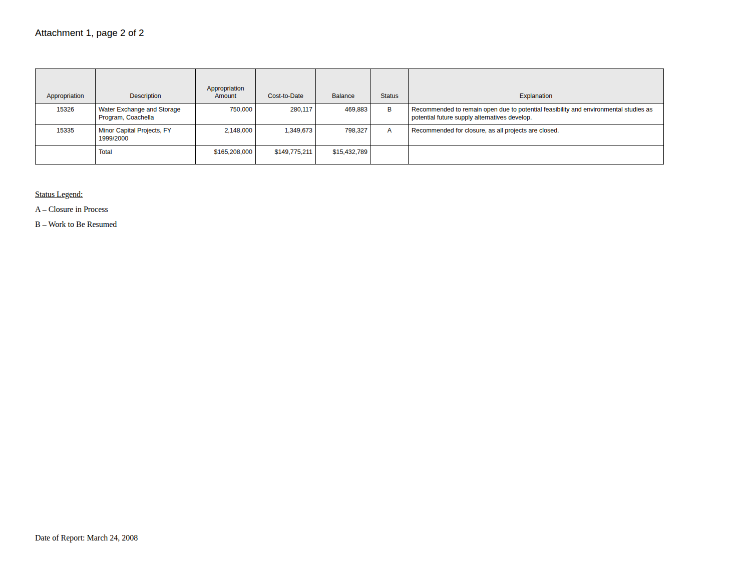Attachment 1, page 2 of 2
| Appropriation | Description | Appropriation Amount | Cost-to-Date | Balance | Status | Explanation |
| --- | --- | --- | --- | --- | --- | --- |
| 15326 | Water Exchange and Storage Program, Coachella | 750,000 | 280,117 | 469,883 | B | Recommended to remain open due to potential feasibility and environmental studies as potential future supply alternatives develop. |
| 15335 | Minor Capital Projects, FY 1999/2000 | 2,148,000 | 1,349,673 | 798,327 | A | Recommended for closure, as all projects are closed. |
| | Total | $165,208,000 | $149,775,211 | $15,432,789 | | |
Status Legend:
A – Closure in Process
B – Work to Be Resumed
Date of Report: March 24, 2008